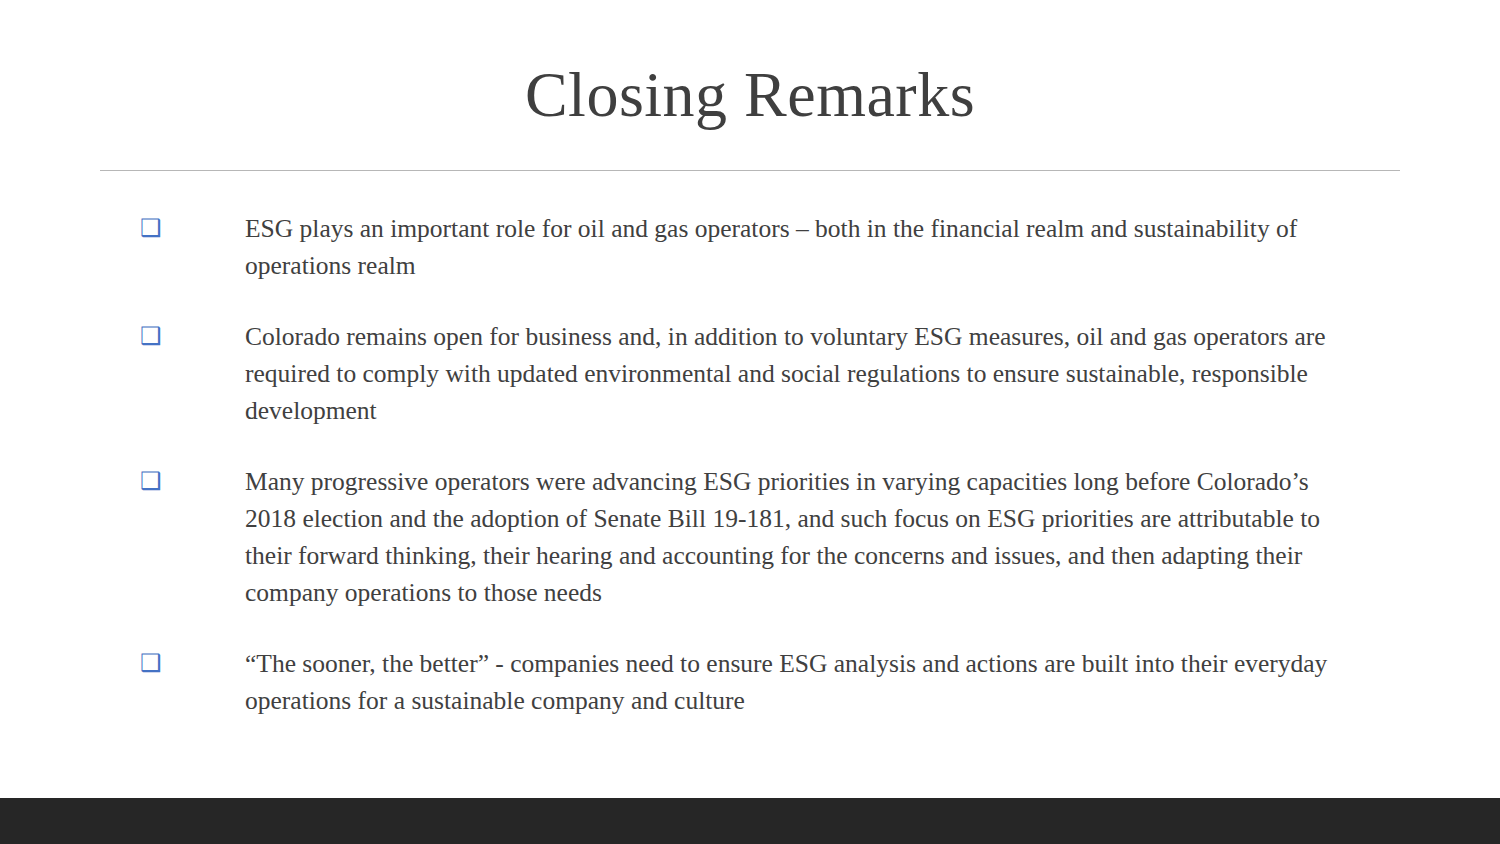Closing Remarks
ESG plays an important role for oil and gas operators – both in the financial realm and sustainability of operations realm
Colorado remains open for business and, in addition to voluntary ESG measures, oil and gas operators are required to comply with updated environmental and social regulations to ensure sustainable, responsible development
Many progressive operators were advancing ESG priorities in varying capacities long before Colorado’s 2018 election and the adoption of Senate Bill 19-181, and such focus on ESG priorities are attributable to their forward thinking, their hearing and accounting for the concerns and issues, and then adapting their company operations to those needs
“The sooner, the better” - companies need to ensure ESG analysis and actions are built into their everyday operations for a sustainable company and culture